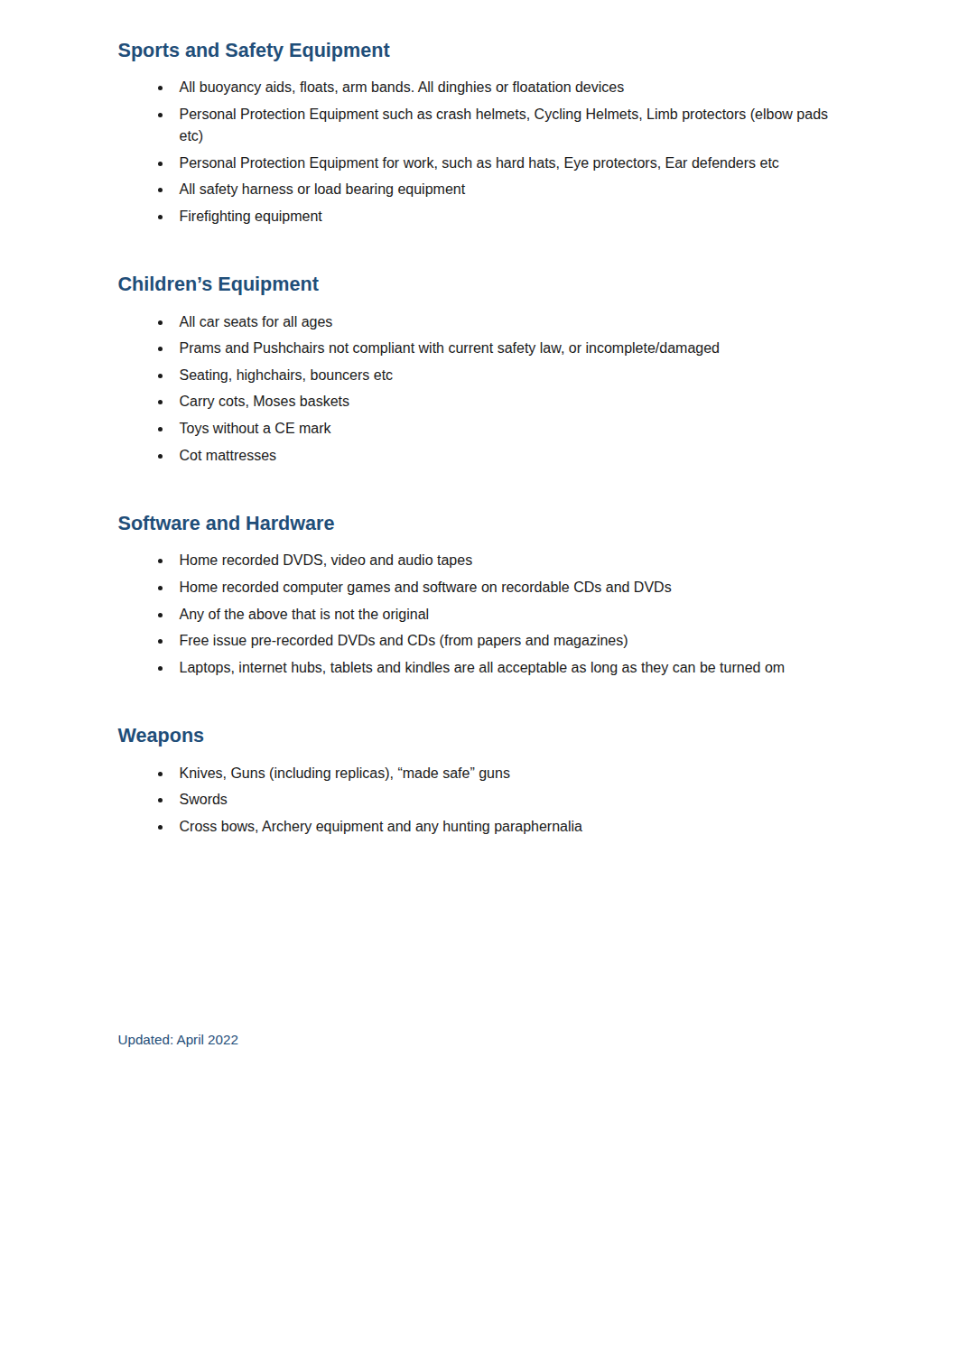Sports and Safety Equipment
All buoyancy aids, floats, arm bands. All dinghies or floatation devices
Personal Protection Equipment such as crash helmets, Cycling Helmets, Limb protectors (elbow pads etc)
Personal Protection Equipment for work, such as hard hats, Eye protectors, Ear defenders etc
All safety harness or load bearing equipment
Firefighting equipment
Children’s Equipment
All car seats for all ages
Prams and Pushchairs not compliant with current safety law, or incomplete/damaged
Seating, highchairs, bouncers etc
Carry cots, Moses baskets
Toys without a CE mark
Cot mattresses
Software and Hardware
Home recorded DVDS, video and audio tapes
Home recorded computer games and software on recordable CDs and DVDs
Any of the above that is not the original
Free issue pre-recorded DVDs and CDs (from papers and magazines)
Laptops, internet hubs, tablets and kindles are all acceptable as long as they can be turned om
Weapons
Knives, Guns (including replicas), “made safe” guns
Swords
Cross bows, Archery equipment and any hunting paraphernalia
Updated: April 2022